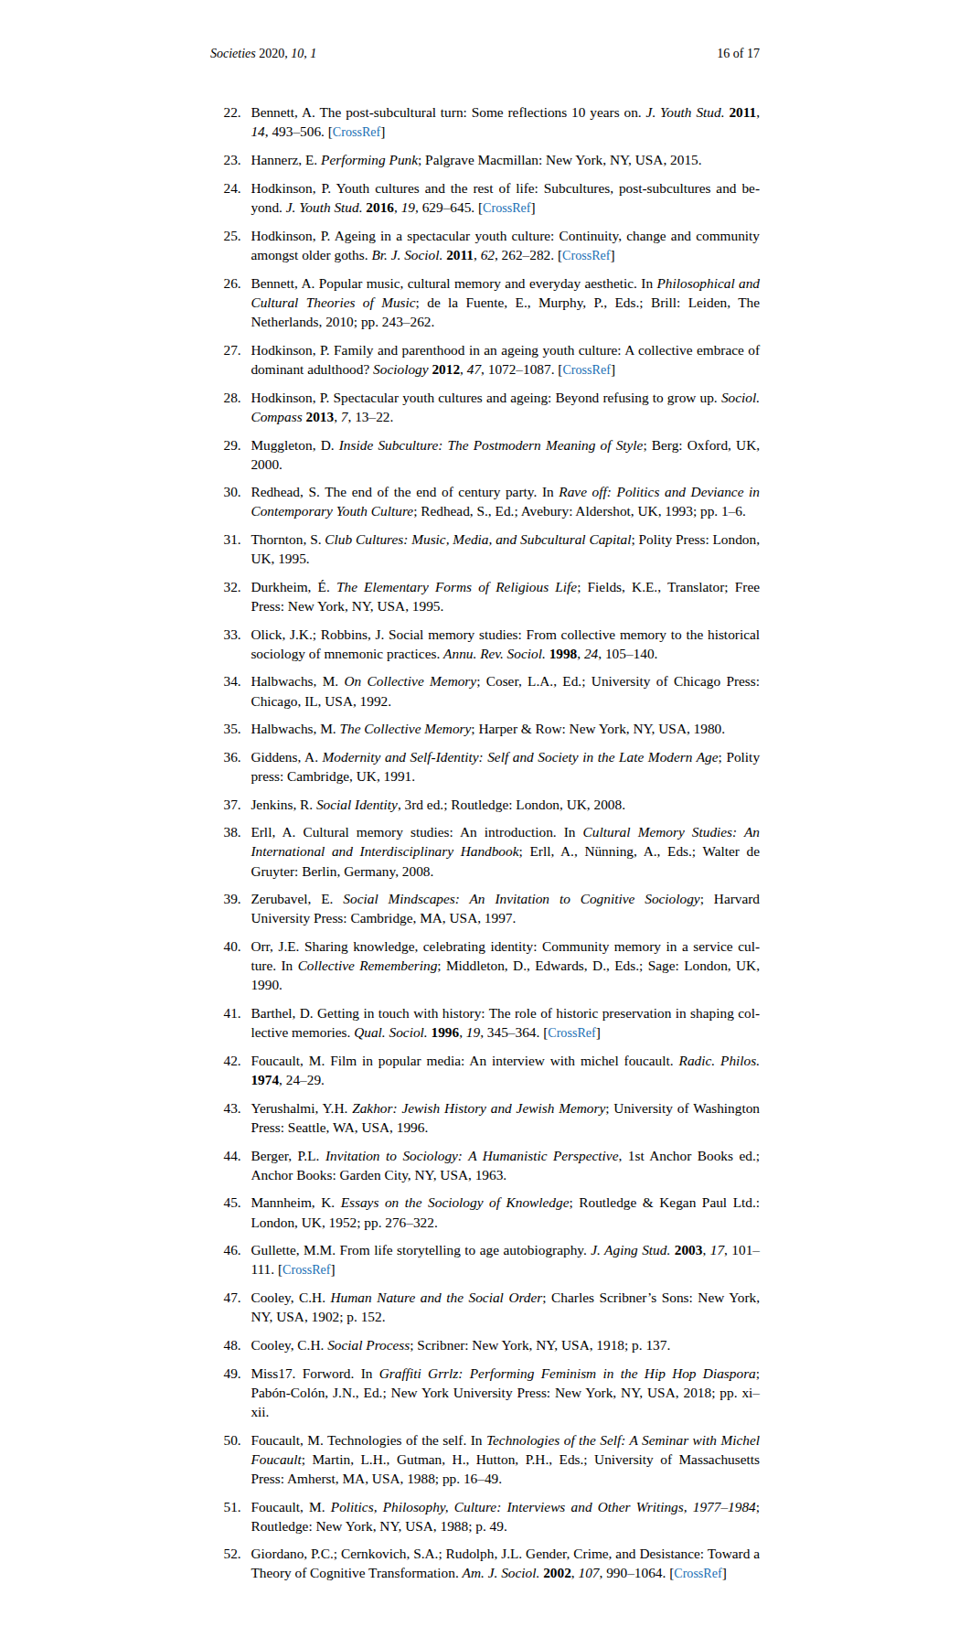Societies 2020, 10, 1
16 of 17
Bennett, A. The post-subcultural turn: Some reflections 10 years on. J. Youth Stud. 2011, 14, 493–506. [CrossRef]
Hannerz, E. Performing Punk; Palgrave Macmillan: New York, NY, USA, 2015.
Hodkinson, P. Youth cultures and the rest of life: Subcultures, post-subcultures and beyond. J. Youth Stud. 2016, 19, 629–645. [CrossRef]
Hodkinson, P. Ageing in a spectacular youth culture: Continuity, change and community amongst older goths. Br. J. Sociol. 2011, 62, 262–282. [CrossRef]
Bennett, A. Popular music, cultural memory and everyday aesthetic. In Philosophical and Cultural Theories of Music; de la Fuente, E., Murphy, P., Eds.; Brill: Leiden, The Netherlands, 2010; pp. 243–262.
Hodkinson, P. Family and parenthood in an ageing youth culture: A collective embrace of dominant adulthood? Sociology 2012, 47, 1072–1087. [CrossRef]
Hodkinson, P. Spectacular youth cultures and ageing: Beyond refusing to grow up. Sociol. Compass 2013, 7, 13–22.
Muggleton, D. Inside Subculture: The Postmodern Meaning of Style; Berg: Oxford, UK, 2000.
Redhead, S. The end of the end of century party. In Rave off: Politics and Deviance in Contemporary Youth Culture; Redhead, S., Ed.; Avebury: Aldershot, UK, 1993; pp. 1–6.
Thornton, S. Club Cultures: Music, Media, and Subcultural Capital; Polity Press: London, UK, 1995.
Durkheim, É. The Elementary Forms of Religious Life; Fields, K.E., Translator; Free Press: New York, NY, USA, 1995.
Olick, J.K.; Robbins, J. Social memory studies: From collective memory to the historical sociology of mnemonic practices. Annu. Rev. Sociol. 1998, 24, 105–140.
Halbwachs, M. On Collective Memory; Coser, L.A., Ed.; University of Chicago Press: Chicago, IL, USA, 1992.
Halbwachs, M. The Collective Memory; Harper & Row: New York, NY, USA, 1980.
Giddens, A. Modernity and Self-Identity: Self and Society in the Late Modern Age; Polity press: Cambridge, UK, 1991.
Jenkins, R. Social Identity, 3rd ed.; Routledge: London, UK, 2008.
Erll, A. Cultural memory studies: An introduction. In Cultural Memory Studies: An International and Interdisciplinary Handbook; Erll, A., Nünning, A., Eds.; Walter de Gruyter: Berlin, Germany, 2008.
Zerubavel, E. Social Mindscapes: An Invitation to Cognitive Sociology; Harvard University Press: Cambridge, MA, USA, 1997.
Orr, J.E. Sharing knowledge, celebrating identity: Community memory in a service culture. In Collective Remembering; Middleton, D., Edwards, D., Eds.; Sage: London, UK, 1990.
Barthel, D. Getting in touch with history: The role of historic preservation in shaping collective memories. Qual. Sociol. 1996, 19, 345–364. [CrossRef]
Foucault, M. Film in popular media: An interview with michel foucault. Radic. Philos. 1974, 24–29.
Yerushalmi, Y.H. Zakhor: Jewish History and Jewish Memory; University of Washington Press: Seattle, WA, USA, 1996.
Berger, P.L. Invitation to Sociology: A Humanistic Perspective, 1st Anchor Books ed.; Anchor Books: Garden City, NY, USA, 1963.
Mannheim, K. Essays on the Sociology of Knowledge; Routledge & Kegan Paul Ltd.: London, UK, 1952; pp. 276–322.
Gullette, M.M. From life storytelling to age autobiography. J. Aging Stud. 2003, 17, 101–111. [CrossRef]
Cooley, C.H. Human Nature and the Social Order; Charles Scribner’s Sons: New York, NY, USA, 1902; p. 152.
Cooley, C.H. Social Process; Scribner: New York, NY, USA, 1918; p. 137.
Miss17. Forword. In Graffiti Grrlz: Performing Feminism in the Hip Hop Diaspora; Pabón-Colón, J.N., Ed.; New York University Press: New York, NY, USA, 2018; pp. xi–xii.
Foucault, M. Technologies of the self. In Technologies of the Self: A Seminar with Michel Foucault; Martin, L.H., Gutman, H., Hutton, P.H., Eds.; University of Massachusetts Press: Amherst, MA, USA, 1988; pp. 16–49.
Foucault, M. Politics, Philosophy, Culture: Interviews and Other Writings, 1977–1984; Routledge: New York, NY, USA, 1988; p. 49.
Giordano, P.C.; Cernkovich, S.A.; Rudolph, J.L. Gender, Crime, and Desistance: Toward a Theory of Cognitive Transformation. Am. J. Sociol. 2002, 107, 990–1064. [CrossRef]